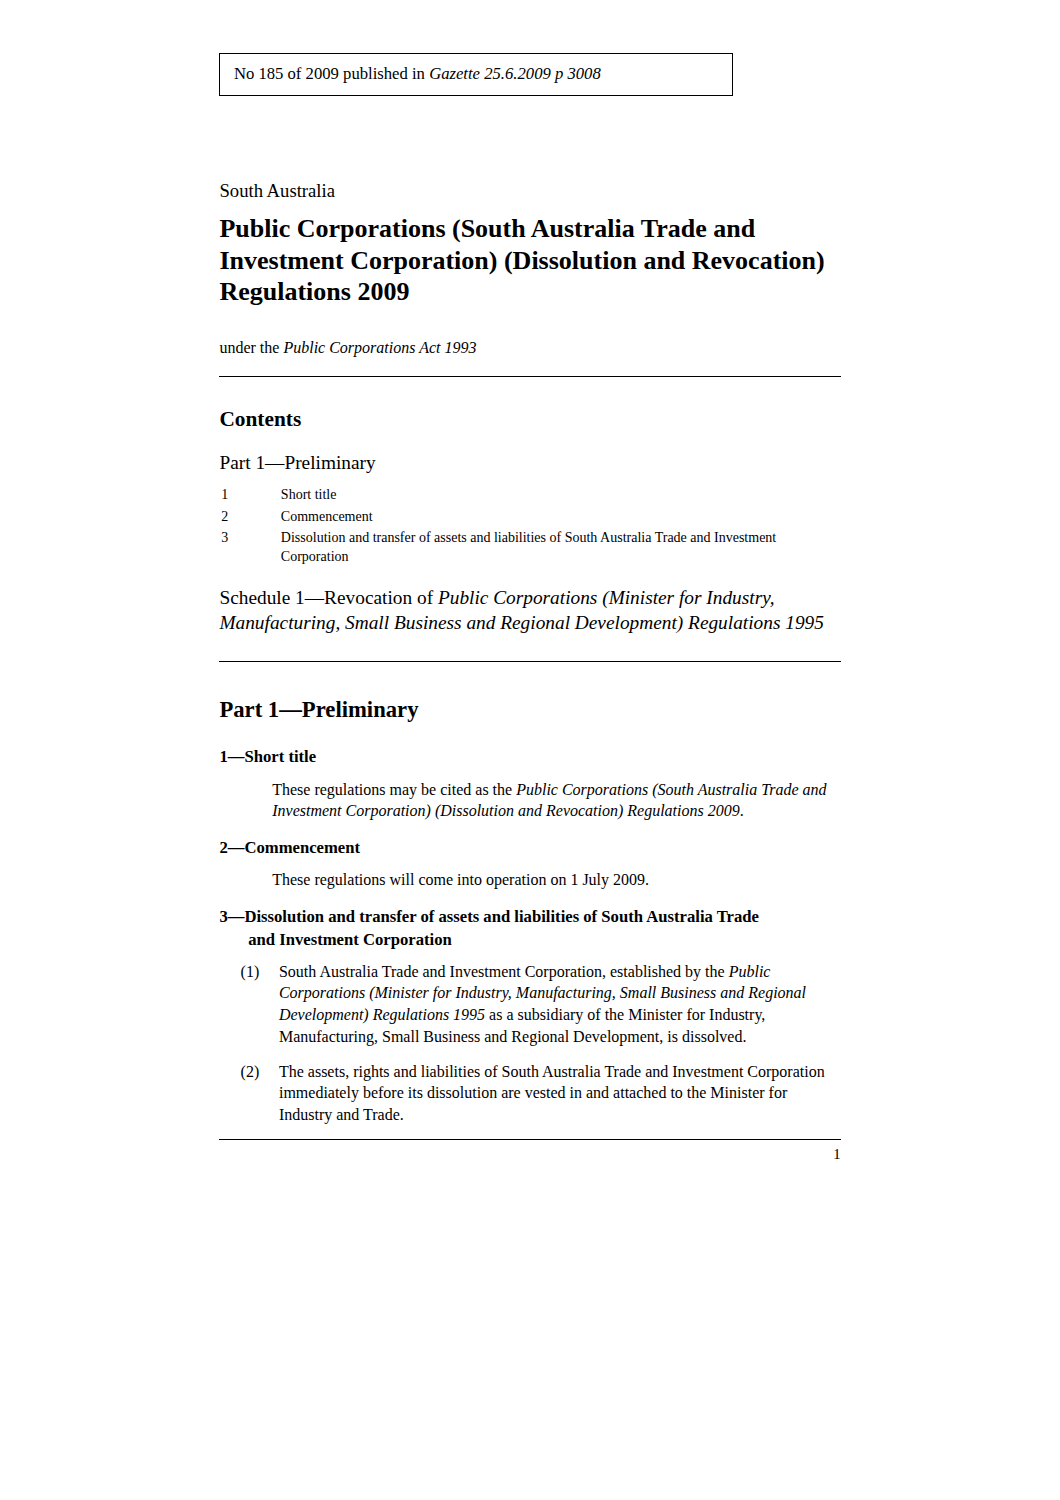No 185 of 2009 published in Gazette 25.6.2009 p 3008
South Australia
Public Corporations (South Australia Trade and Investment Corporation) (Dissolution and Revocation) Regulations 2009
under the Public Corporations Act 1993
Contents
Part 1—Preliminary
| 1 | Short title |
| 2 | Commencement |
| 3 | Dissolution and transfer of assets and liabilities of South Australia Trade and Investment Corporation |
Schedule 1—Revocation of Public Corporations (Minister for Industry, Manufacturing, Small Business and Regional Development) Regulations 1995
Part 1—Preliminary
1—Short title
These regulations may be cited as the Public Corporations (South Australia Trade and Investment Corporation) (Dissolution and Revocation) Regulations 2009.
2—Commencement
These regulations will come into operation on 1 July 2009.
3—Dissolution and transfer of assets and liabilities of South Australia Tradeand Investment Corporation
(1)
South Australia Trade and Investment Corporation, established by the Public Corporations (Minister for Industry, Manufacturing, Small Business and Regional Development) Regulations 1995 as a subsidiary of the Minister for Industry, Manufacturing, Small Business and Regional Development, is dissolved.
(2)
The assets, rights and liabilities of South Australia Trade and Investment Corporation immediately before its dissolution are vested in and attached to the Minister for Industry and Trade.
1